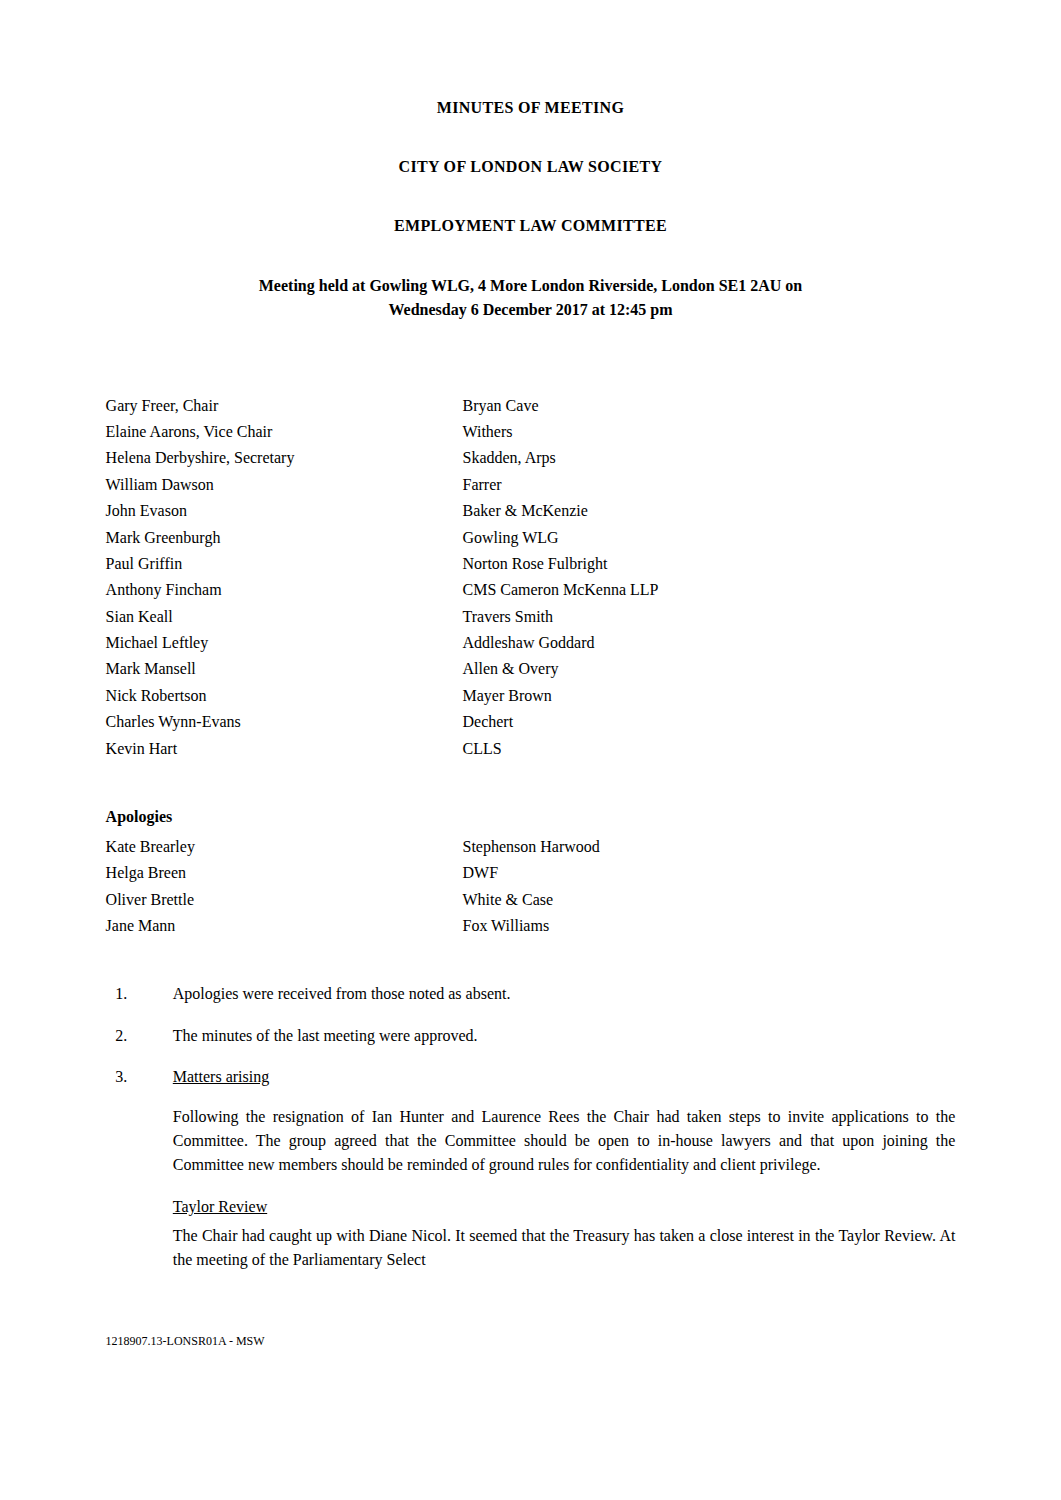Minutes of Meeting
City of London Law Society
Employment Law Committee
Meeting held at Gowling WLG, 4 More London Riverside, London SE1 2AU on
Wednesday 6 December 2017 at 12:45 pm
| Gary Freer, Chair | Bryan Cave |
| Elaine Aarons, Vice Chair | Withers |
| Helena Derbyshire, Secretary | Skadden, Arps |
| William Dawson | Farrer |
| John Evason | Baker & McKenzie |
| Mark Greenburgh | Gowling WLG |
| Paul Griffin | Norton Rose Fulbright |
| Anthony Fincham | CMS Cameron McKenna LLP |
| Sian Keall | Travers Smith |
| Michael Leftley | Addleshaw Goddard |
| Mark Mansell | Allen & Overy |
| Nick Robertson | Mayer Brown |
| Charles Wynn-Evans | Dechert |
| Kevin Hart | CLLS |
Apologies
| Kate Brearley | Stephenson Harwood |
| Helga Breen | DWF |
| Oliver Brettle | White & Case |
| Jane Mann | Fox Williams |
Apologies were received from those noted as absent.
The minutes of the last meeting were approved.
Matters arising
Following the resignation of Ian Hunter and Laurence Rees the Chair had taken steps to invite applications to the Committee. The group agreed that the Committee should be open to in-house lawyers and that upon joining the Committee new members should be reminded of ground rules for confidentiality and client privilege.
Taylor Review
The Chair had caught up with Diane Nicol. It seemed that the Treasury has taken a close interest in the Taylor Review. At the meeting of the Parliamentary Select
1218907.13-LONSR01A - MSW